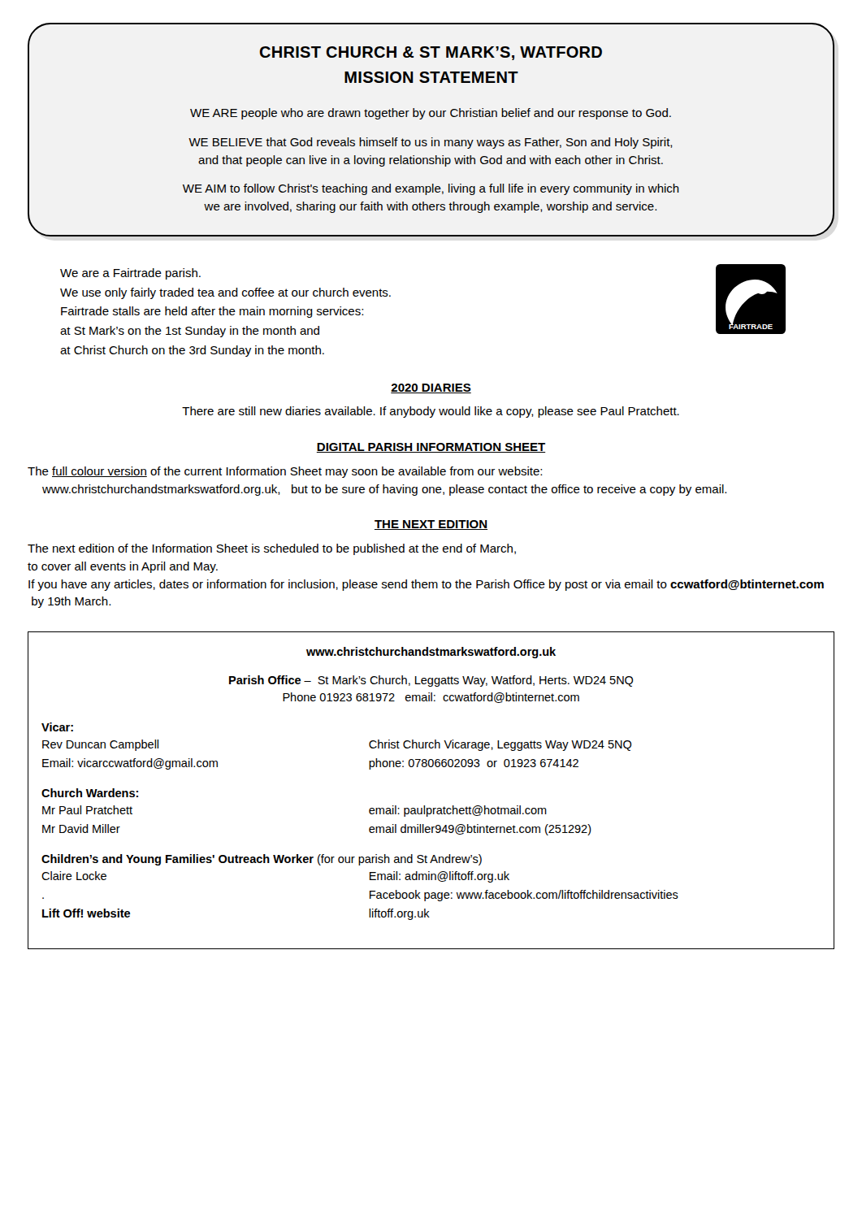CHRIST CHURCH & ST MARK’S, WATFORD
MISSION STATEMENT
WE ARE people who are drawn together by our Christian belief and our response to God.
WE BELIEVE that God reveals himself to us in many ways as Father, Son and Holy Spirit,
and that people can live in a loving relationship with God and with each other in Christ.
WE AIM to follow Christ's teaching and example, living a full life in every community in which
we are involved, sharing our faith with others through example, worship and service.
We are a Fairtrade parish.
We use only fairly traded tea and coffee at our church events.
Fairtrade stalls are held after the main morning services:
at St Mark’s on the 1st Sunday in the month and
at Christ Church on the 3rd Sunday in the month.
FAIRTRADE
2020 DIARIES
There are still new diaries available. If anybody would like a copy, please see Paul Pratchett.
DIGITAL PARISH INFORMATION SHEET
The full colour version of the current Information Sheet may soon be available from our website:
www.christchurchandstmarkswatford.org.uk, but to be sure of having one, please contact the office to receive a copy by email.
THE NEXT EDITION
The next edition of the Information Sheet is scheduled to be published at the end of March,
to cover all events in April and May.
If you have any articles, dates or information for inclusion, please send them to the Parish Office by post or via email to ccwatford@btinternet.com by 19th March.
www.christchurchandstmarkswatford.org.uk
Parish Office – St Mark’s Church, Leggatts Way, Watford, Herts. WD24 5NQ Phone 01923 681972 email: ccwatford@btinternet.com
Vicar:
| Rev Duncan Campbell | Christ Church Vicarage, Leggatts Way WD24 5NQ |
| Email: vicarccwatford@gmail.com | phone: 07806602093 or 01923 674142 |
Church Wardens:
| Mr Paul Pratchett | email: paulpratchett@hotmail.com |
| Mr David Miller | email dmiller949@btinternet.com (251292) |
Children’s and Young Families' Outreach Worker (for our parish and St Andrew’s)
| Claire Locke | Email: admin@liftoff.org.uk |
| . | Facebook page: www.facebook.com/liftoffchildrensactivities |
| Lift Off! website | liftoff.org.uk |